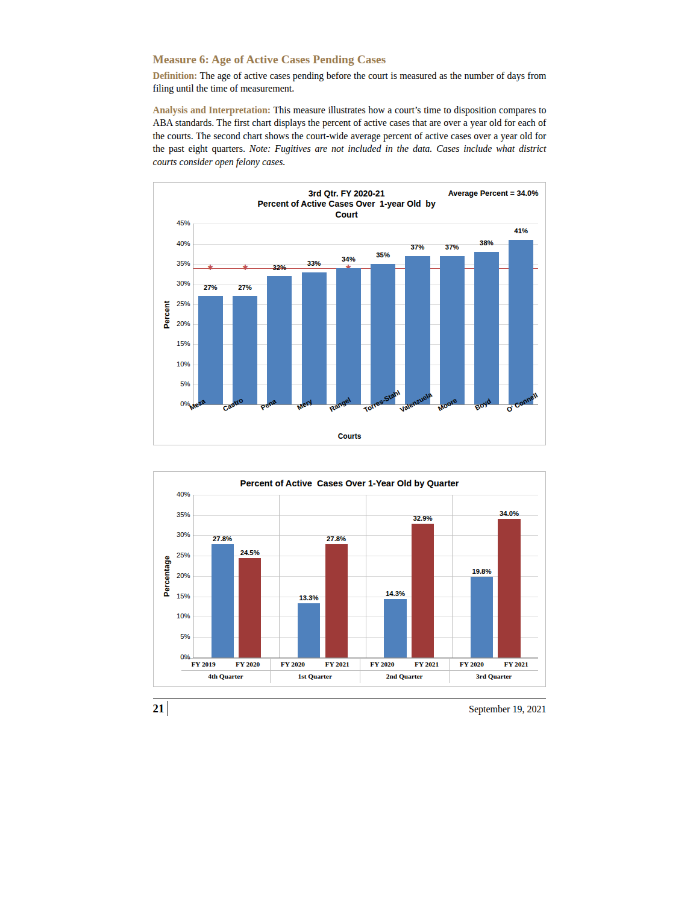Measure 6: Age of Active Cases Pending Cases
Definition: The age of active cases pending before the court is measured as the number of days from filing until the time of measurement.
Analysis and Interpretation: This measure illustrates how a court’s time to disposition compares to ABA standards. The first chart displays the percent of active cases that are over a year old for each of the courts. The second chart shows the court-wide average percent of active cases over a year old for the past eight quarters. Note: Fugitives are not included in the data. Cases include what district courts consider open felony cases.
3rd Qtr. FY 2020-21
Percent of Active Cases Over 1-year Old by Court
Average Percent = 34.0%
Percent
45% 40% 35% 30% 25% 20% 15% 10% 5% 0%
✱
✱
✱
✱
✱
27%
27%
32%
33%
34%
35%
37%
37%
38%
41%
Meza
Castro
Pena
Mery
Rangel
Torres-Stahl
Valenzuela
Moore
Boyd
O' Connell
Courts
Percent of Active Cases Over 1-Year Old by Quarter
Percentage
40% 35% 30% 25% 20% 15% 10% 5% 0%
27.8%
24.5%
13.3%
27.8%
14.3%
32.9%
19.8%
34.0%
FY 2019
FY 2020
4th Quarter
FY 2020
FY 2021
1st Quarter
FY 2020
FY 2021
2nd Quarter
FY 2020
FY 2021
3rd Quarter
21
September 19, 2021